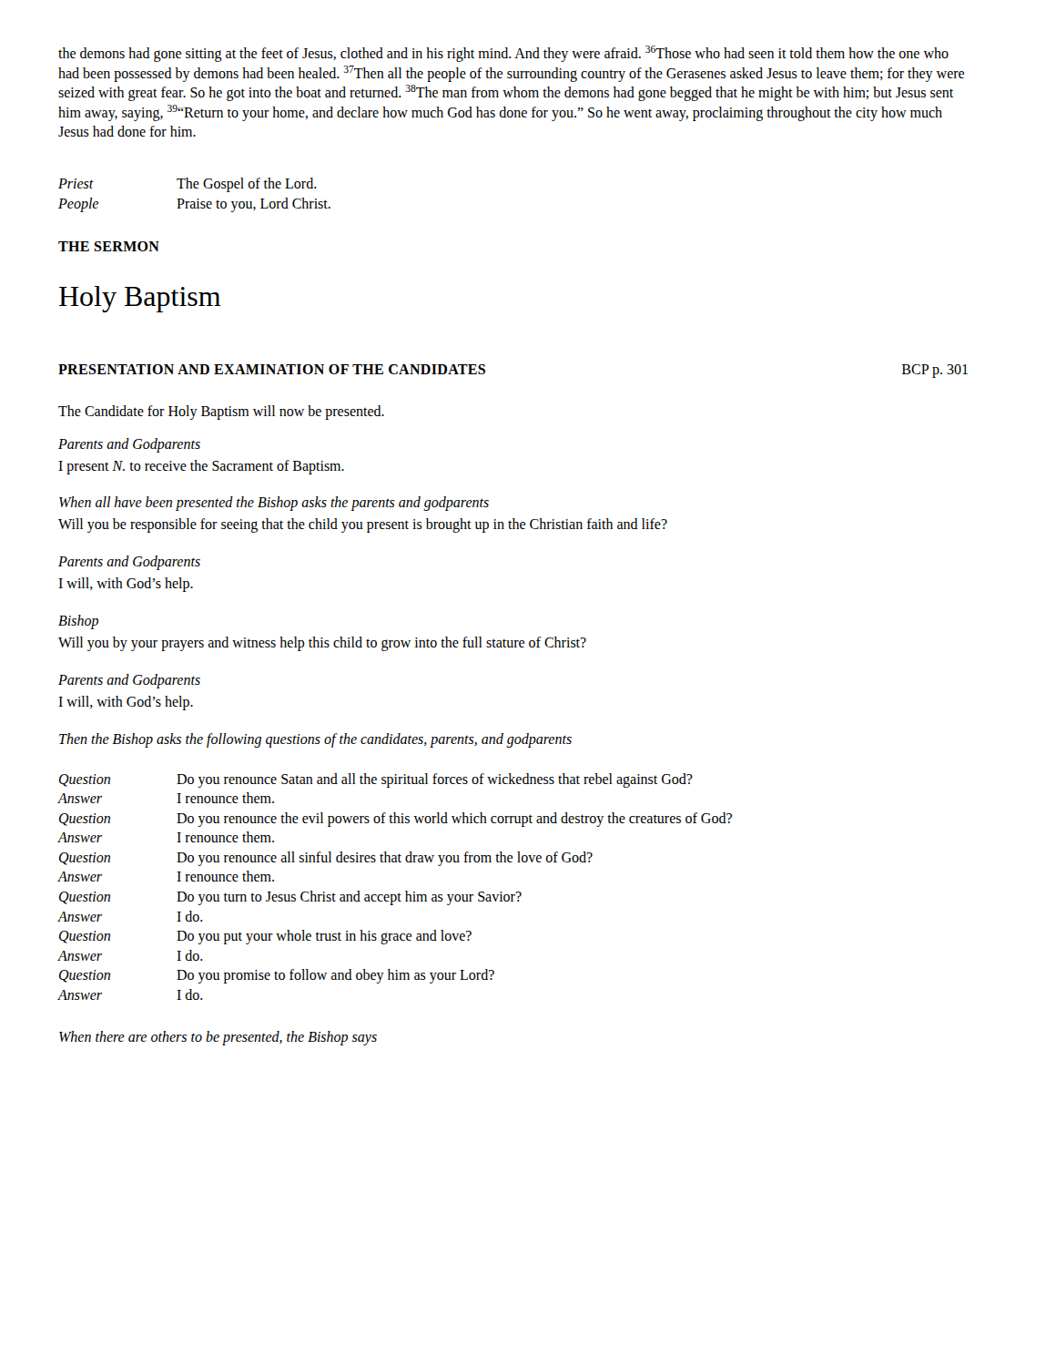the demons had gone sitting at the feet of Jesus, clothed and in his right mind. And they were afraid. 36Those who had seen it told them how the one who had been possessed by demons had been healed. 37Then all the people of the surrounding country of the Gerasenes asked Jesus to leave them; for they were seized with great fear. So he got into the boat and returned. 38The man from whom the demons had gone begged that he might be with him; but Jesus sent him away, saying, 39“Return to your home, and declare how much God has done for you.” So he went away, proclaiming throughout the city how much Jesus had done for him.
Priest
The Gospel of the Lord.
People
Praise to you, Lord Christ.
THE SERMON
Holy Baptism
PRESENTATION AND EXAMINATION OF THE CANDIDATES BCP p. 301
The Candidate for Holy Baptism will now be presented.
Parents and Godparents
I present N. to receive the Sacrament of Baptism.
When all have been presented the Bishop asks the parents and godparents
Will you be responsible for seeing that the child you present is brought up in the Christian faith and life?
Parents and Godparents
I will, with God’s help.
Bishop
Will you by your prayers and witness help this child to grow into the full stature of Christ?
Parents and Godparents
I will, with God’s help.
Then the Bishop asks the following questions of the candidates, parents, and godparents
Question
Do you renounce Satan and all the spiritual forces of wickedness that rebel against God?
Answer
I renounce them.
Question
Do you renounce the evil powers of this world which corrupt and destroy the creatures of God?
Answer
I renounce them.
Question
Do you renounce all sinful desires that draw you from the love of God?
Answer
I renounce them.
Question
Do you turn to Jesus Christ and accept him as your Savior?
Answer
I do.
Question
Do you put your whole trust in his grace and love?
Answer
I do.
Question
Do you promise to follow and obey him as your Lord?
Answer
I do.
When there are others to be presented, the Bishop says